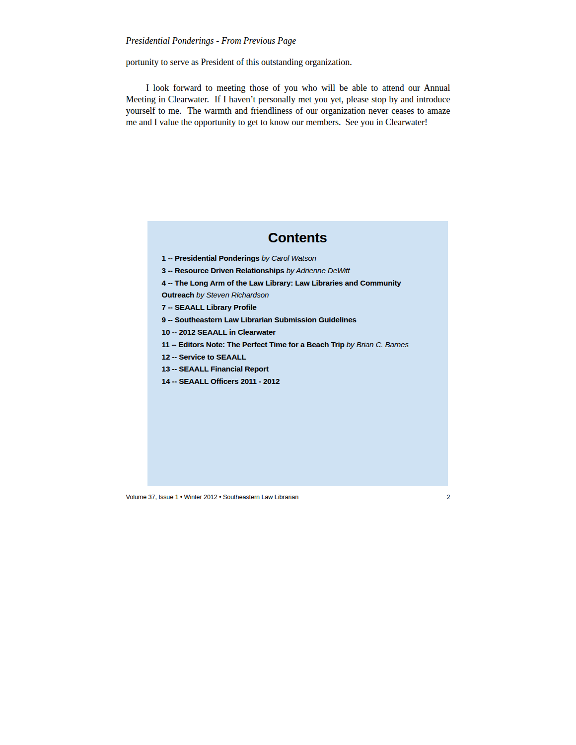Presidential Ponderings - From Previous Page
portunity to serve as President of this outstanding organization.
I look forward to meeting those of you who will be able to attend our Annual Meeting in Clearwater. If I haven’t personally met you yet, please stop by and introduce yourself to me. The warmth and friendliness of our organization never ceases to amaze me and I value the opportunity to get to know our members. See you in Clearwater!
Contents
1 -- Presidential Ponderings by Carol Watson
3 -- Resource Driven Relationships by Adrienne DeWitt
4 -- The Long Arm of the Law Library: Law Libraries and Community Outreach by Steven Richardson
7 -- SEAALL Library Profile
9 -- Southeastern Law Librarian Submission Guidelines
10 -- 2012 SEAALL in Clearwater
11 -- Editors Note: The Perfect Time for a Beach Trip by Brian C. Barnes
12 -- Service to SEAALL
13 -- SEAALL Financial Report
14 -- SEAALL Officers 2011 - 2012
Volume 37, Issue 1 • Winter 2012 • Southeastern Law Librarian 2